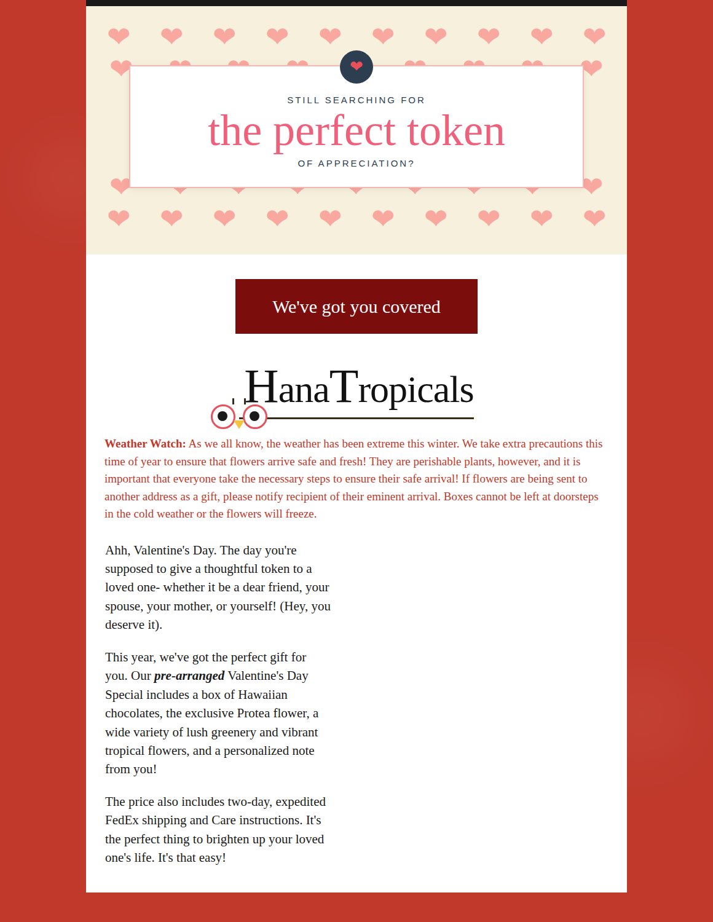❤❤❤❤❤❤❤❤❤❤
❤❤❤❤❤❤❤❤❤
❤
Still searching for
the perfect token
of appreciation?
❤❤❤❤❤❤❤❤❤
❤❤❤❤❤❤❤❤❤❤
We've got you covered
HanaTropicals
Weather Watch: As we all know, the weather has been extreme this winter. We take extra precautions this time of year to ensure that flowers arrive safe and fresh! They are perishable plants, however, and it is important that everyone take the necessary steps to ensure their safe arrival! If flowers are being sent to another address as a gift, please notify recipient of their eminent arrival. Boxes cannot be left at doorsteps in the cold weather or the flowers will freeze.
| Ahh, Valentine's Day. The day you're supposed to give a thoughtful token to a loved one- whether it be a dear friend, your spouse, your mother, or yourself! (Hey, you deserve it). This year, we've got the perfect gift for you. Our pre-arranged Valentine's Day Special includes a box of Hawaiian chocolates, the exclusive Protea flower, a wide variety of lush greenery and vibrant tropical flowers, and a personalized note from you! The price also includes two-day, expedited FedEx shipping and Care instructions. It's the perfect thing to brighten up your loved one's life. It's that easy! | |